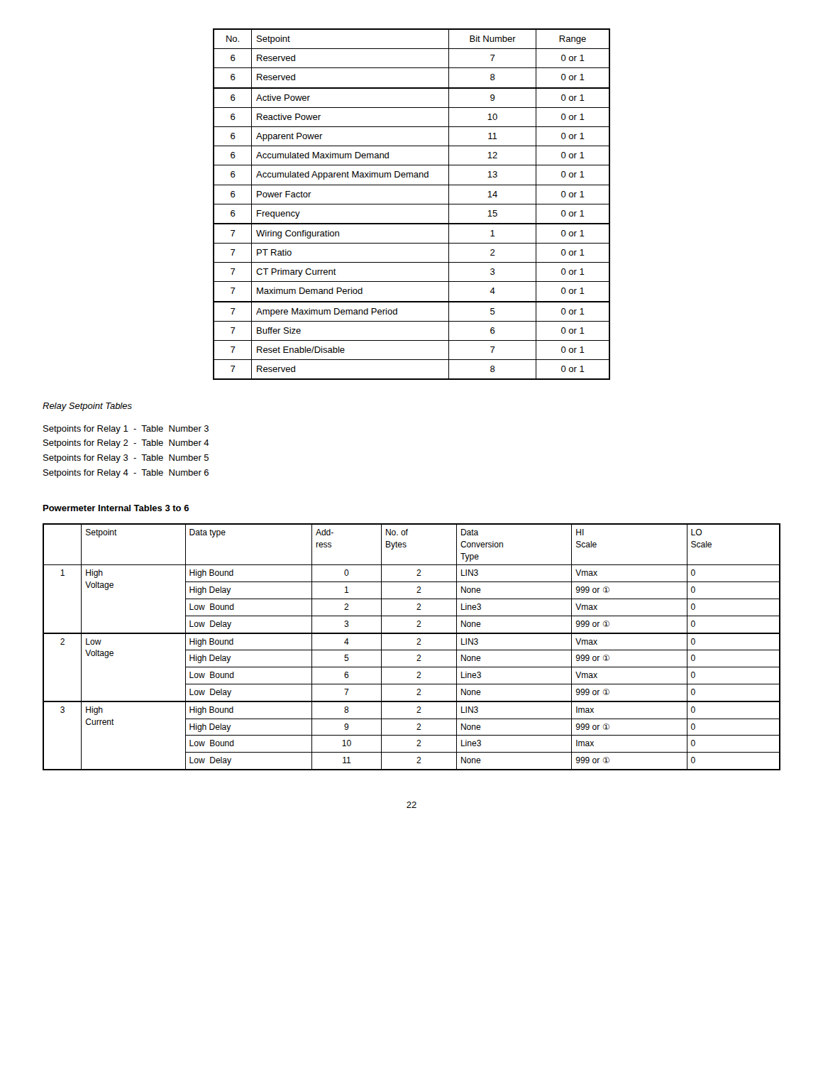| No. | Setpoint | Bit Number | Range |
| --- | --- | --- | --- |
| 6 | Reserved | 7 | 0 or 1 |
| 6 | Reserved | 8 | 0 or 1 |
| 6 | Active Power | 9 | 0 or 1 |
| 6 | Reactive Power | 10 | 0 or 1 |
| 6 | Apparent Power | 11 | 0 or 1 |
| 6 | Accumulated Maximum Demand | 12 | 0 or 1 |
| 6 | Accumulated Apparent Maximum Demand | 13 | 0 or 1 |
| 6 | Power Factor | 14 | 0 or 1 |
| 6 | Frequency | 15 | 0 or 1 |
| 7 | Wiring Configuration | 1 | 0 or 1 |
| 7 | PT Ratio | 2 | 0 or 1 |
| 7 | CT Primary Current | 3 | 0 or 1 |
| 7 | Maximum Demand Period | 4 | 0 or 1 |
| 7 | Ampere Maximum Demand Period | 5 | 0 or 1 |
| 7 | Buffer Size | 6 | 0 or 1 |
| 7 | Reset Enable/Disable | 7 | 0 or 1 |
| 7 | Reserved | 8 | 0 or 1 |
Relay Setpoint Tables
Setpoints for Relay 1 - Table Number 3
Setpoints for Relay 2 - Table Number 4
Setpoints for Relay 3 - Table Number 5
Setpoints for Relay 4 - Table Number 6
Powermeter Internal Tables 3 to 6
| | Setpoint | Data type | Add- ress | No. of Bytes | Data Conversion Type | HI Scale | LO Scale |
| --- | --- | --- | --- | --- | --- | --- | --- |
| 1 | High Voltage | High Bound | 0 | 2 | LIN3 | Vmax | 0 |
| High Delay | 1 | 2 | None | 999 or ① | 0 |
| Low Bound | 2 | 2 | Line3 | Vmax | 0 |
| Low Delay | 3 | 2 | None | 999 or ① | 0 |
| 2 | Low Voltage | High Bound | 4 | 2 | LIN3 | Vmax | 0 |
| High Delay | 5 | 2 | None | 999 or ① | 0 |
| Low Bound | 6 | 2 | Line3 | Vmax | 0 |
| Low Delay | 7 | 2 | None | 999 or ① | 0 |
| 3 | High Current | High Bound | 8 | 2 | LIN3 | Imax | 0 |
| High Delay | 9 | 2 | None | 999 or ① | 0 |
| Low Bound | 10 | 2 | Line3 | Imax | 0 |
| Low Delay | 11 | 2 | None | 999 or ① | 0 |
22